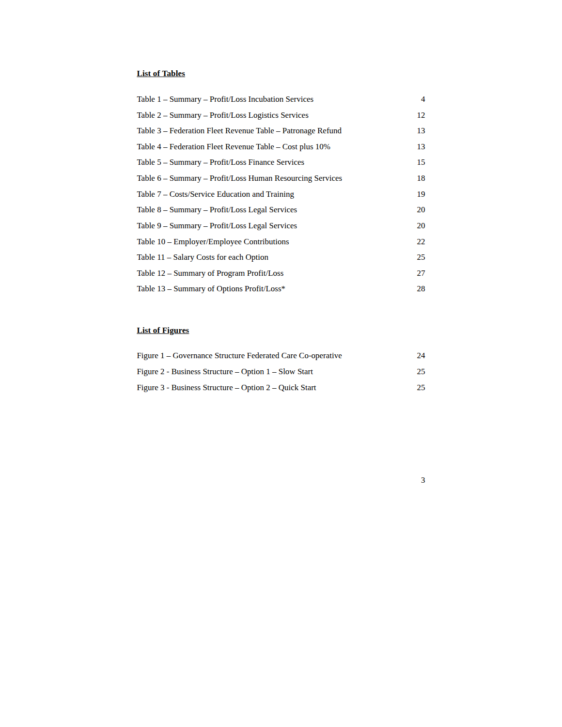List of Tables
| Table 1 – Summary – Profit/Loss Incubation Services | 4 |
| Table 2 – Summary – Profit/Loss Logistics Services | 12 |
| Table 3 – Federation Fleet Revenue Table – Patronage Refund | 13 |
| Table 4 – Federation Fleet Revenue Table – Cost plus 10% | 13 |
| Table 5 – Summary – Profit/Loss Finance Services | 15 |
| Table 6 – Summary – Profit/Loss Human Resourcing Services | 18 |
| Table 7 – Costs/Service Education and Training | 19 |
| Table 8 – Summary – Profit/Loss Legal Services | 20 |
| Table 9 – Summary – Profit/Loss Legal Services | 20 |
| Table 10 – Employer/Employee Contributions | 22 |
| Table 11 – Salary Costs for each Option | 25 |
| Table 12 – Summary of Program Profit/Loss | 27 |
| Table 13 – Summary of Options Profit/Loss* | 28 |
List of Figures
| Figure 1 – Governance Structure Federated Care Co-operative | 24 |
| Figure 2 - Business Structure – Option 1 – Slow Start | 25 |
| Figure 3 - Business Structure – Option 2 – Quick Start | 25 |
3